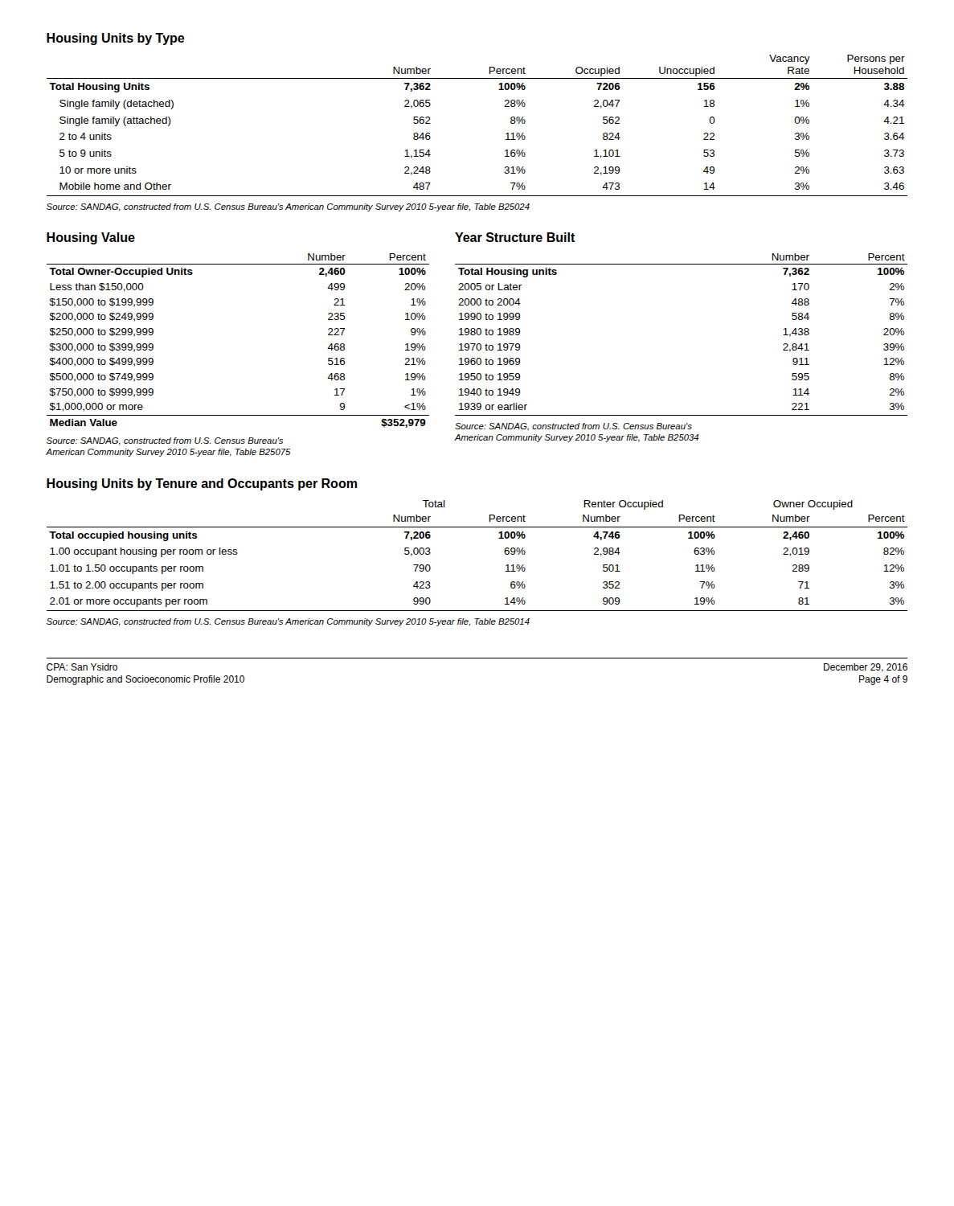Housing Units by Type
| | Number | Percent | Occupied | Unoccupied | Vacancy Rate | Persons per Household |
| --- | --- | --- | --- | --- | --- | --- |
| Total Housing Units | 7,362 | 100% | 7206 | 156 | 2% | 3.88 |
| Single family (detached) | 2,065 | 28% | 2,047 | 18 | 1% | 4.34 |
| Single family (attached) | 562 | 8% | 562 | 0 | 0% | 4.21 |
| 2 to 4 units | 846 | 11% | 824 | 22 | 3% | 3.64 |
| 5 to 9 units | 1,154 | 16% | 1,101 | 53 | 5% | 3.73 |
| 10 or more units | 2,248 | 31% | 2,199 | 49 | 2% | 3.63 |
| Mobile home and Other | 487 | 7% | 473 | 14 | 3% | 3.46 |
Source: SANDAG, constructed from U.S. Census Bureau's American Community Survey 2010 5-year file, Table B25024
| Housing Value / / Number / Percent / / --- / --- / --- / / Total Owner-Occupied Units / 2,460 / 100% / / Less than $150,000 / 499 / 20% / / $150,000 to $199,999 / 21 / 1% / / $200,000 to $249,999 / 235 / 10% / / $250,000 to $299,999 / 227 / 9% / / $300,000 to $399,999 / 468 / 19% / / $400,000 to $499,999 / 516 / 21% / / $500,000 to $749,999 / 468 / 19% / / $750,000 to $999,999 / 17 / 1% / / $1,000,000 or more / 9 / <1% / / Median Value / $352,979 / Source: SANDAG, constructed from U.S. Census Bureau's American Community Survey 2010 5-year file, Table B25075 | Year Structure Built / / Number / Percent / / --- / --- / --- / / Total Housing units / 7,362 / 100% / / 2005 or Later / 170 / 2% / / 2000 to 2004 / 488 / 7% / / 1990 to 1999 / 584 / 8% / / 1980 to 1989 / 1,438 / 20% / / 1970 to 1979 / 2,841 / 39% / / 1960 to 1969 / 911 / 12% / / 1950 to 1959 / 595 / 8% / / 1940 to 1949 / 114 / 2% / / 1939 or earlier / 221 / 3% / Source: SANDAG, constructed from U.S. Census Bureau's American Community Survey 2010 5-year file, Table B25034 |
Housing Units by Tenure and Occupants per Room
| | Total | Renter Occupied | Owner Occupied |
| --- | --- | --- | --- |
| | Number | Percent | Number | Percent | Number | Percent |
| Total occupied housing units | 7,206 | 100% | 4,746 | 100% | 2,460 | 100% |
| 1.00 occupant housing per room or less | 5,003 | 69% | 2,984 | 63% | 2,019 | 82% |
| 1.01 to 1.50 occupants per room | 790 | 11% | 501 | 11% | 289 | 12% |
| 1.51 to 2.00 occupants per room | 423 | 6% | 352 | 7% | 71 | 3% |
| 2.01 or more occupants per room | 990 | 14% | 909 | 19% | 81 | 3% |
Source: SANDAG, constructed from U.S. Census Bureau's American Community Survey 2010 5-year file, Table B25014
| CPA: San Ysidro | December 29, 2016 |
| Demographic and Socioeconomic Profile 2010 | Page 4 of 9 |